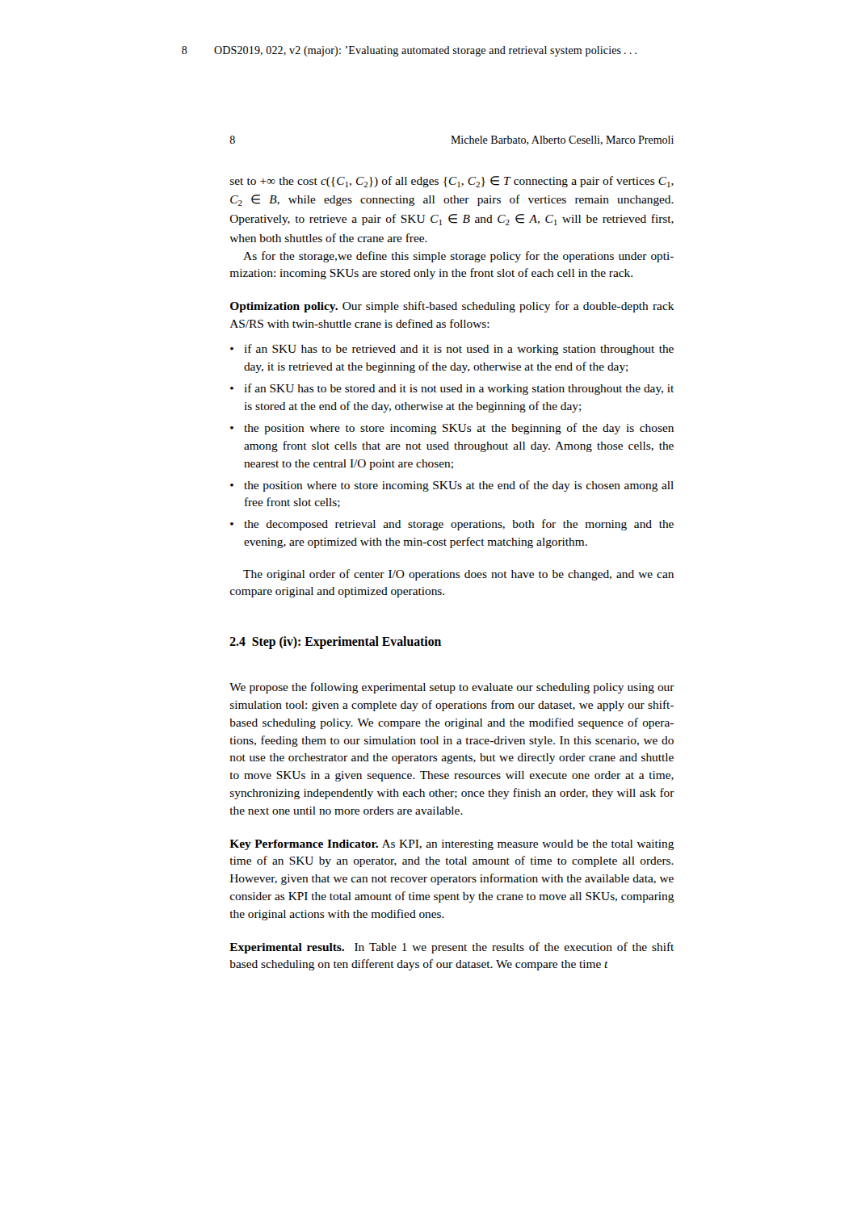8 ODS2019, 022, v2 (major): ’Evaluating automated storage and retrieval system policies . . .
8 Michele Barbato, Alberto Ceselli, Marco Premoli
set to +∞ the cost c({C 1, C 2}) of all edges {C 1, C 2} ∈ T connecting a pair of vertices C 1, C 2 ∈ B, while edges connecting all other pairs of vertices remain unchanged. Operatively, to retrieve a pair of SKU C 1 ∈ B and C 2 ∈ A, C 1 will be retrieved first, when both shuttles of the crane are free.
As for the storage,we define this simple storage policy for the operations under optimization: incoming SKUs are stored only in the front slot of each cell in the rack.
Optimization policy. Our simple shift-based scheduling policy for a double-depth rack AS/RS with twin-shuttle crane is defined as follows:
if an SKU has to be retrieved and it is not used in a working station throughout the day, it is retrieved at the beginning of the day, otherwise at the end of the day;
if an SKU has to be stored and it is not used in a working station throughout the day, it is stored at the end of the day, otherwise at the beginning of the day;
the position where to store incoming SKUs at the beginning of the day is chosen among front slot cells that are not used throughout all day. Among those cells, the nearest to the central I/O point are chosen;
the position where to store incoming SKUs at the end of the day is chosen among all free front slot cells;
the decomposed retrieval and storage operations, both for the morning and the evening, are optimized with the min-cost perfect matching algorithm.
The original order of center I/O operations does not have to be changed, and we can compare original and optimized operations.
2.4 Step (iv): Experimental Evaluation
We propose the following experimental setup to evaluate our scheduling policy using our simulation tool: given a complete day of operations from our dataset, we apply our shift-based scheduling policy. We compare the original and the modified sequence of operations, feeding them to our simulation tool in a trace-driven style. In this scenario, we do not use the orchestrator and the operators agents, but we directly order crane and shuttle to move SKUs in a given sequence. These resources will execute one order at a time, synchronizing independently with each other; once they finish an order, they will ask for the next one until no more orders are available.
Key Performance Indicator. As KPI, an interesting measure would be the total waiting time of an SKU by an operator, and the total amount of time to complete all orders. However, given that we can not recover operators information with the available data, we consider as KPI the total amount of time spent by the crane to move all SKUs, comparing the original actions with the modified ones.
Experimental results. In Table 1 we present the results of the execution of the shift based scheduling on ten different days of our dataset. We compare the time t